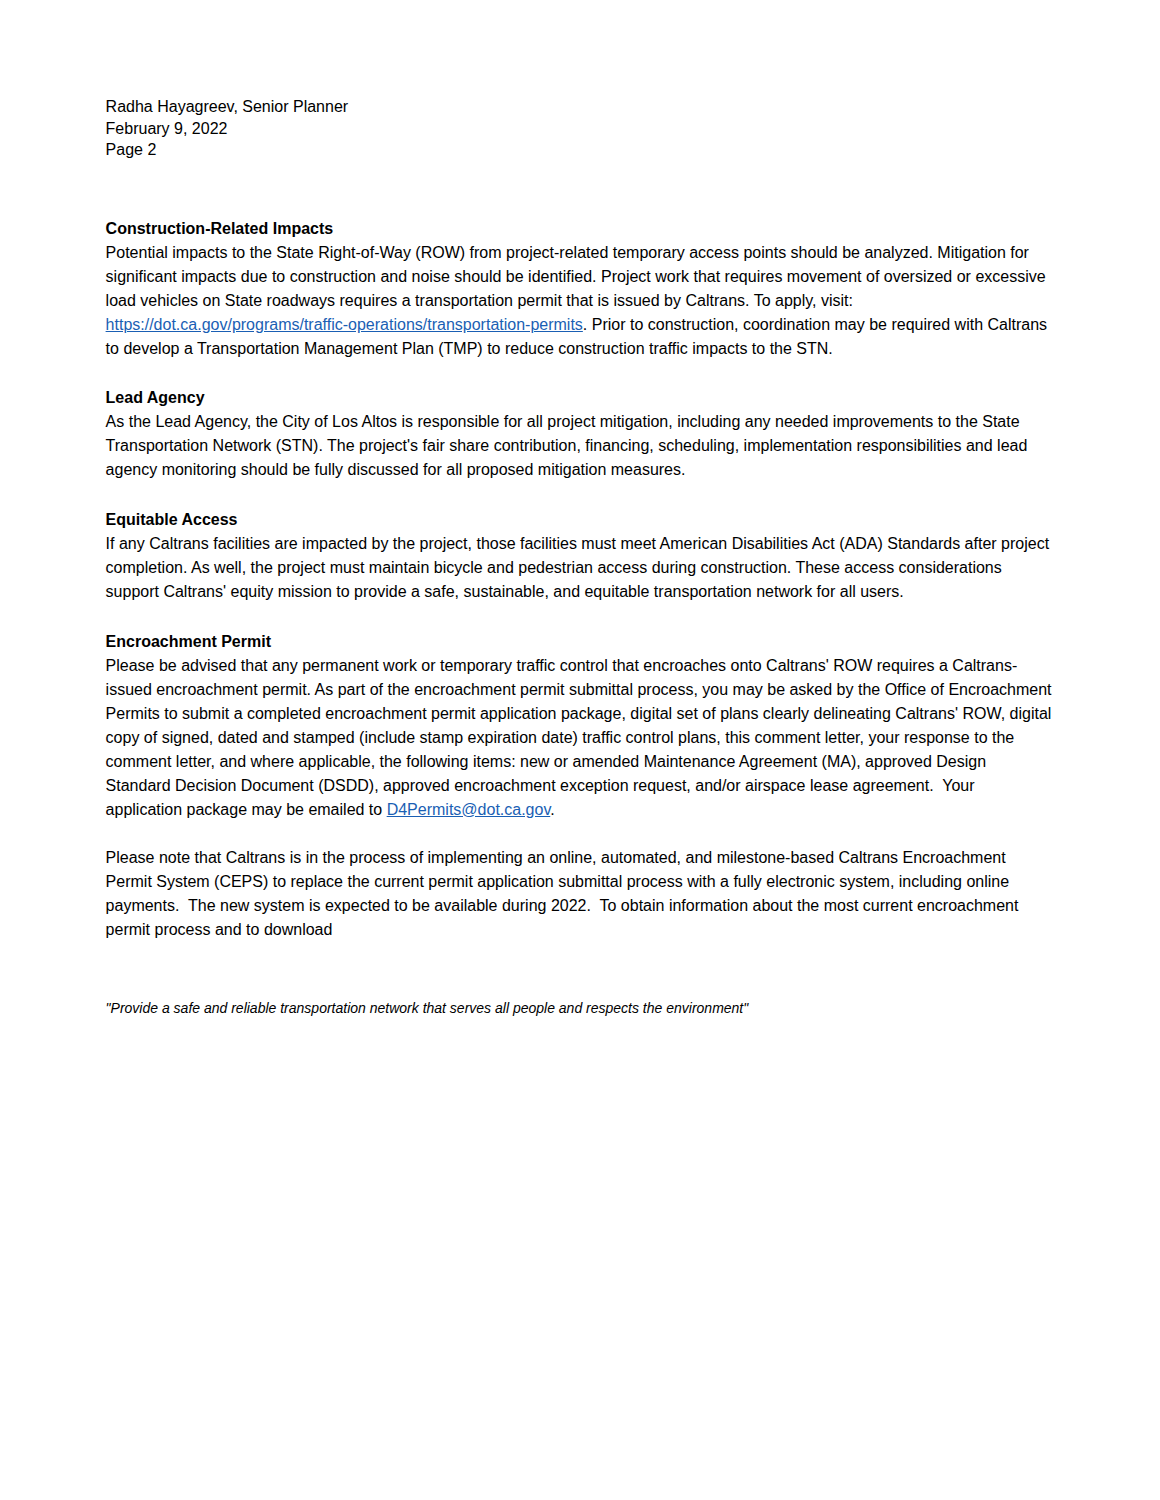Radha Hayagreev, Senior Planner
February 9, 2022
Page 2
Construction-Related Impacts
Potential impacts to the State Right-of-Way (ROW) from project-related temporary access points should be analyzed. Mitigation for significant impacts due to construction and noise should be identified. Project work that requires movement of oversized or excessive load vehicles on State roadways requires a transportation permit that is issued by Caltrans. To apply, visit: https://dot.ca.gov/programs/traffic-operations/transportation-permits. Prior to construction, coordination may be required with Caltrans to develop a Transportation Management Plan (TMP) to reduce construction traffic impacts to the STN.
Lead Agency
As the Lead Agency, the City of Los Altos is responsible for all project mitigation, including any needed improvements to the State Transportation Network (STN). The project's fair share contribution, financing, scheduling, implementation responsibilities and lead agency monitoring should be fully discussed for all proposed mitigation measures.
Equitable Access
If any Caltrans facilities are impacted by the project, those facilities must meet American Disabilities Act (ADA) Standards after project completion. As well, the project must maintain bicycle and pedestrian access during construction. These access considerations support Caltrans' equity mission to provide a safe, sustainable, and equitable transportation network for all users.
Encroachment Permit
Please be advised that any permanent work or temporary traffic control that encroaches onto Caltrans' ROW requires a Caltrans-issued encroachment permit. As part of the encroachment permit submittal process, you may be asked by the Office of Encroachment Permits to submit a completed encroachment permit application package, digital set of plans clearly delineating Caltrans' ROW, digital copy of signed, dated and stamped (include stamp expiration date) traffic control plans, this comment letter, your response to the comment letter, and where applicable, the following items: new or amended Maintenance Agreement (MA), approved Design Standard Decision Document (DSDD), approved encroachment exception request, and/or airspace lease agreement. Your application package may be emailed to D4Permits@dot.ca.gov.
Please note that Caltrans is in the process of implementing an online, automated, and milestone-based Caltrans Encroachment Permit System (CEPS) to replace the current permit application submittal process with a fully electronic system, including online payments. The new system is expected to be available during 2022. To obtain information about the most current encroachment permit process and to download
"Provide a safe and reliable transportation network that serves all people and respects the environment"